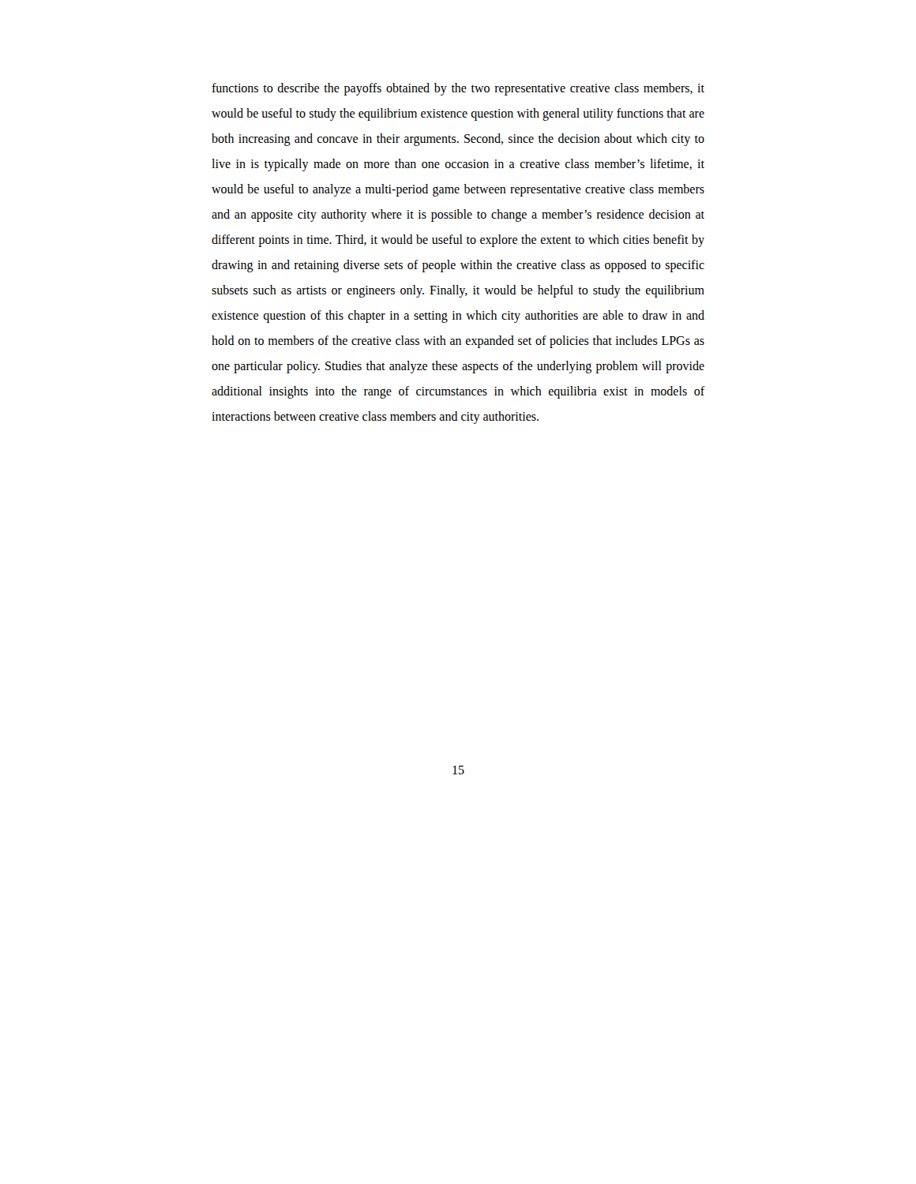functions to describe the payoffs obtained by the two representative creative class members, it would be useful to study the equilibrium existence question with general utility functions that are both increasing and concave in their arguments. Second, since the decision about which city to live in is typically made on more than one occasion in a creative class member’s lifetime, it would be useful to analyze a multi-period game between representative creative class members and an apposite city authority where it is possible to change a member’s residence decision at different points in time. Third, it would be useful to explore the extent to which cities benefit by drawing in and retaining diverse sets of people within the creative class as opposed to specific subsets such as artists or engineers only. Finally, it would be helpful to study the equilibrium existence question of this chapter in a setting in which city authorities are able to draw in and hold on to members of the creative class with an expanded set of policies that includes LPGs as one particular policy. Studies that analyze these aspects of the underlying problem will provide additional insights into the range of circumstances in which equilibria exist in models of interactions between creative class members and city authorities.
15